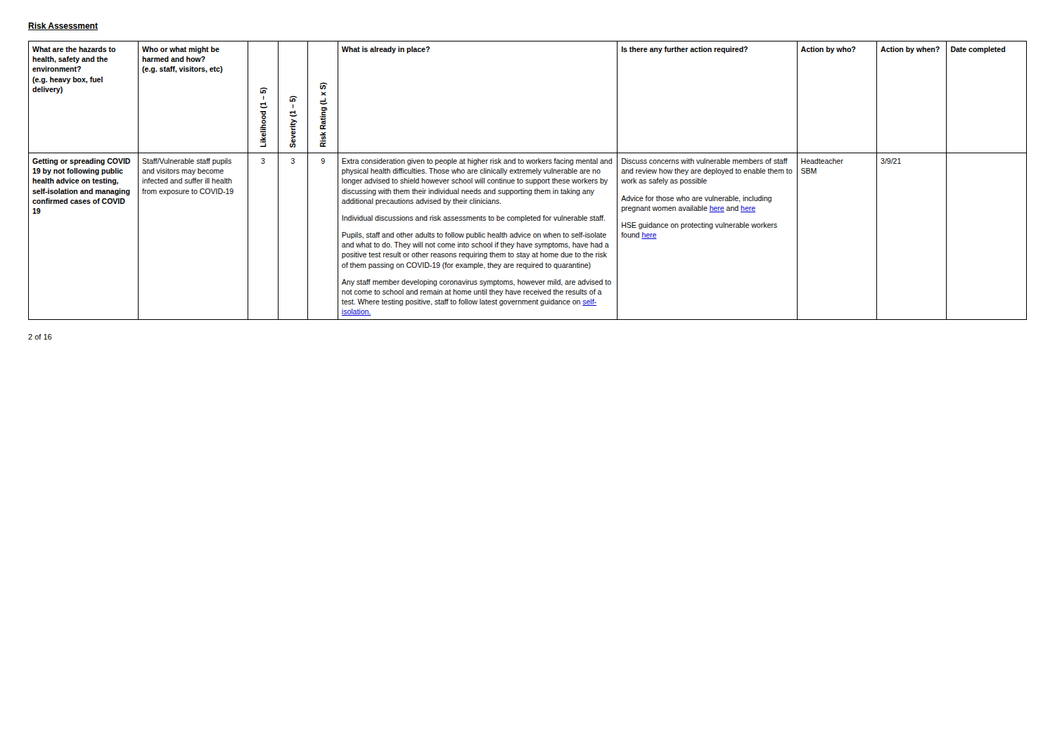Risk Assessment
| What are the hazards to health, safety and the environment? (e.g. heavy box, fuel delivery) | Who or what might be harmed and how? (e.g. staff, visitors, etc) | Likelihood (1 – 5) | Severity (1 – 5) | Risk Rating (L x S) | What is already in place? | Is there any further action required? | Action by who? | Action by when? | Date completed |
| --- | --- | --- | --- | --- | --- | --- | --- | --- | --- |
| Getting or spreading COVID 19 by not following public health advice on testing, self-isolation and managing confirmed cases of COVID 19 | Staff/Vulnerable staff pupils and visitors may become infected and suffer ill health from exposure to COVID-19 | 3 | 3 | 9 | Extra consideration given to people at higher risk and to workers facing mental and physical health difficulties. Those who are clinically extremely vulnerable are no longer advised to shield however school will continue to support these workers by discussing with them their individual needs and supporting them in taking any additional precautions advised by their clinicians. Individual discussions and risk assessments to be completed for vulnerable staff. Pupils, staff and other adults to follow public health advice on when to self-isolate and what to do. They will not come into school if they have symptoms, have had a positive test result or other reasons requiring them to stay at home due to the risk of them passing on COVID-19 (for example, they are required to quarantine) Any staff member developing coronavirus symptoms, however mild, are advised to not come to school and remain at home until they have received the results of a test. Where testing positive, staff to follow latest government guidance on self-isolation. | Discuss concerns with vulnerable members of staff and review how they are deployed to enable them to work as safely as possible Advice for those who are vulnerable, including pregnant women available here and here HSE guidance on protecting vulnerable workers found here | Headteacher SBM | 3/9/21 | |
2 of 16